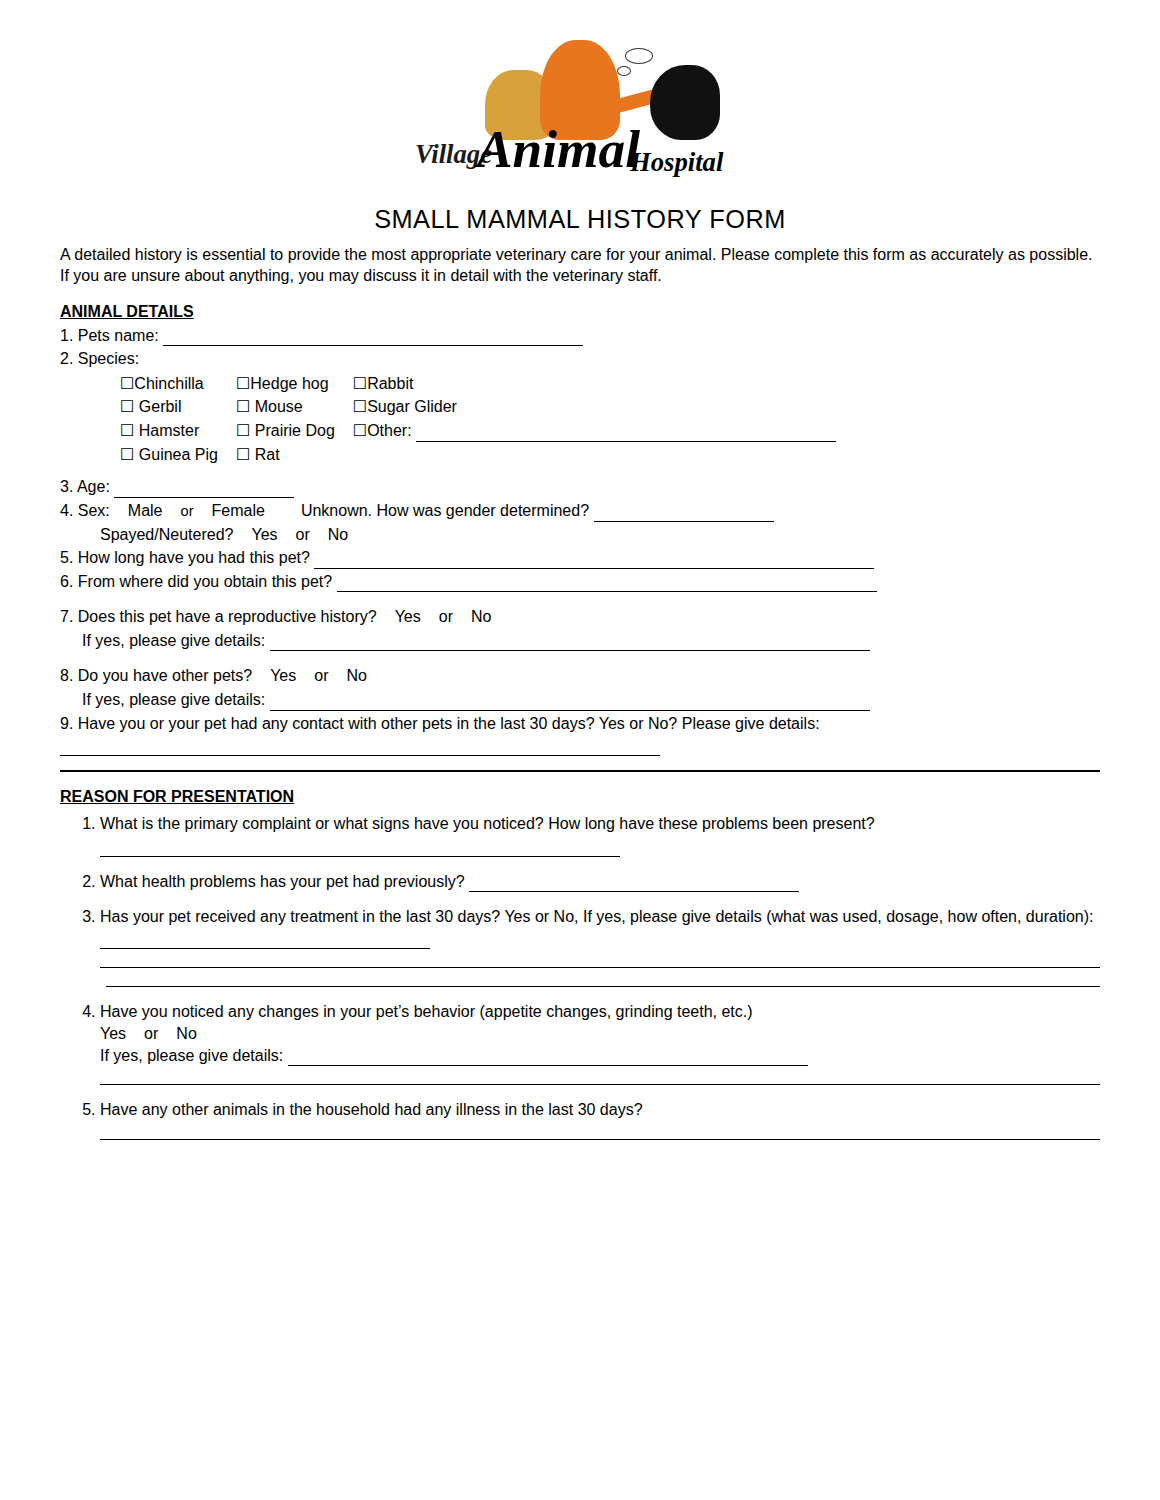Village Animal Hospital
SMALL MAMMAL HISTORY FORM
A detailed history is essential to provide the most appropriate veterinary care for your animal. Please complete this form as accurately as possible. If you are unsure about anything, you may discuss it in detail with the veterinary staff.
ANIMAL DETAILS
1. Pets name:
2. Species:
| ☐ Chinchilla | ☐ Hedge hog | ☐ Rabbit |
| ☐ Gerbil | ☐ Mouse | ☐ Sugar Glider |
| ☐ Hamster | ☐ Prairie Dog | ☐ Other: |
| ☐ Guinea Pig | ☐ Rat | |
3. Age:
4. Sex: Male or Female Unknown. How was gender determined?
Spayed/Neutered? Yes or No
5. How long have you had this pet?
6. From where did you obtain this pet?
7. Does this pet have a reproductive history? Yes or No
If yes, please give details:
8. Do you have other pets? Yes or No
If yes, please give details:
9. Have you or your pet had any contact with other pets in the last 30 days? Yes or No? Please give details:
REASON FOR PRESENTATION
What is the primary complaint or what signs have you noticed? How long have these problems been present?
What health problems has your pet had previously?
Has your pet received any treatment in the last 30 days? Yes or No, If yes, please give details (what was used, dosage, how often, duration):
Have you noticed any changes in your pet’s behavior (appetite changes, grinding teeth, etc.)
Yes or No
If yes, please give details:
Have any other animals in the household had any illness in the last 30 days?